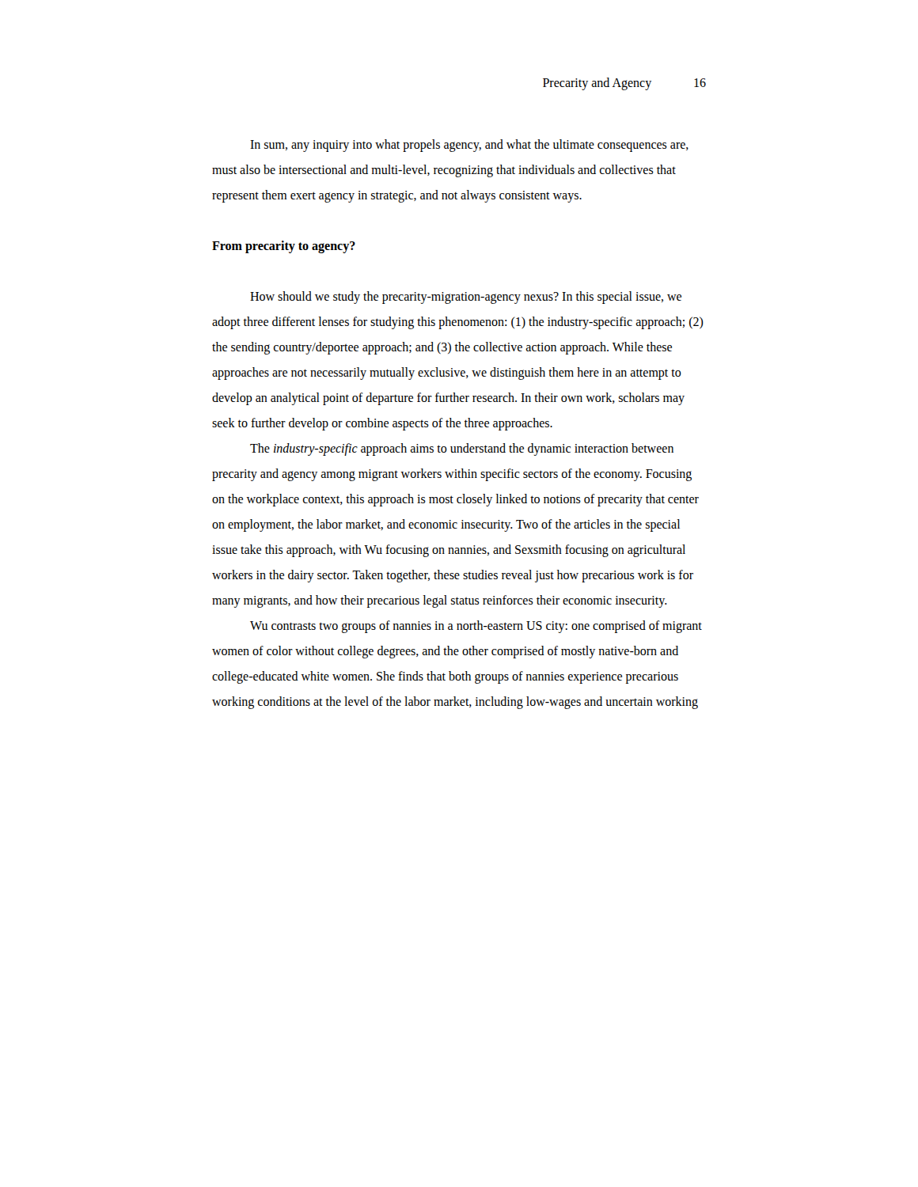Precarity and Agency 16
In sum, any inquiry into what propels agency, and what the ultimate consequences are, must also be intersectional and multi-level, recognizing that individuals and collectives that represent them exert agency in strategic, and not always consistent ways.
From precarity to agency?
How should we study the precarity-migration-agency nexus? In this special issue, we adopt three different lenses for studying this phenomenon: (1) the industry-specific approach; (2) the sending country/deportee approach; and (3) the collective action approach. While these approaches are not necessarily mutually exclusive, we distinguish them here in an attempt to develop an analytical point of departure for further research. In their own work, scholars may seek to further develop or combine aspects of the three approaches.
The industry-specific approach aims to understand the dynamic interaction between precarity and agency among migrant workers within specific sectors of the economy. Focusing on the workplace context, this approach is most closely linked to notions of precarity that center on employment, the labor market, and economic insecurity. Two of the articles in the special issue take this approach, with Wu focusing on nannies, and Sexsmith focusing on agricultural workers in the dairy sector. Taken together, these studies reveal just how precarious work is for many migrants, and how their precarious legal status reinforces their economic insecurity.
Wu contrasts two groups of nannies in a north-eastern US city: one comprised of migrant women of color without college degrees, and the other comprised of mostly native-born and college-educated white women. She finds that both groups of nannies experience precarious working conditions at the level of the labor market, including low-wages and uncertain working